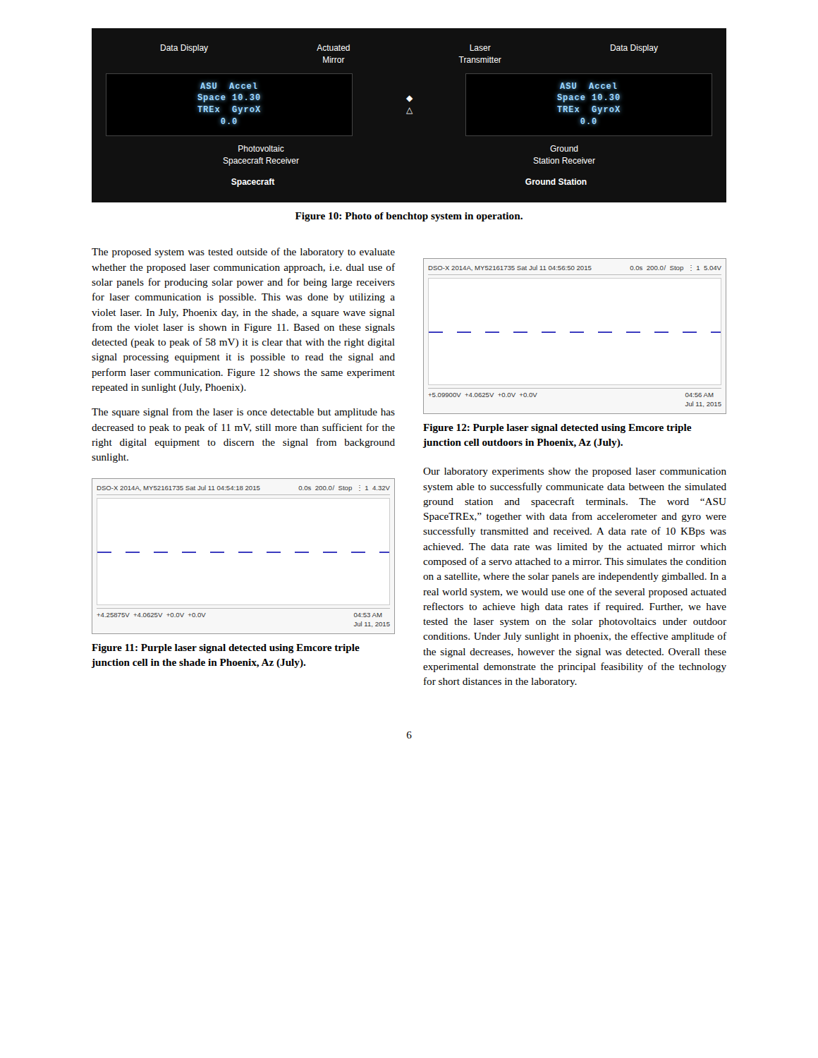Data Display Actuated
Mirror Laser
Transmitter Data Display
ASU Accel
Space 10.30
TREx GyroX
0.0
◆
△
ASU Accel
Space 10.30
TREx GyroX
0.0
Photovoltaic
Spacecraft Receiver Ground
Station Receiver
Spacecraft Ground Station
Figure 10: Photo of benchtop system in operation.
The proposed system was tested outside of the laboratory to evaluate whether the proposed laser communication approach, i.e. dual use of solar panels for producing solar power and for being large receivers for laser communication is possible. This was done by utilizing a violet laser. In July, Phoenix day, in the shade, a square wave signal from the violet laser is shown in Figure 11. Based on these signals detected (peak to peak of 58 mV) it is clear that with the right digital signal processing equipment it is possible to read the signal and perform laser communication. Figure 12 shows the same experiment repeated in sunlight (July, Phoenix).
The square signal from the laser is once detectable but amplitude has decreased to peak to peak of 11 mV, still more than sufficient for the right digital equipment to discern the signal from background sunlight.
DSO-X 2014A, MY52161735 Sat Jul 11 04:54:18 2015 0.0s 200.0 / Stop ⋮ 1 4.32V
+4.25875V +4.0625V +0.0V +0.0V 04:53 AM
Jul 11, 2015
Figure 11: Purple laser signal detected using Emcore triple junction cell in the shade in Phoenix, Az (July).
DSO-X 2014A, MY52161735 Sat Jul 11 04:56:50 2015 0.0s 200.0 / Stop ⋮ 1 5.04V
+5.09900V +4.0625V +0.0V +0.0V 04:56 AM
Jul 11, 2015
Figure 12: Purple laser signal detected using Emcore triple junction cell outdoors in Phoenix, Az (July).
Our laboratory experiments show the proposed laser communication system able to successfully communicate data between the simulated ground station and spacecraft terminals. The word “ASU SpaceTREx,” together with data from accelerometer and gyro were successfully transmitted and received. A data rate of 10 KBps was achieved. The data rate was limited by the actuated mirror which composed of a servo attached to a mirror. This simulates the condition on a satellite, where the solar panels are independently gimballed. In a real world system, we would use one of the several proposed actuated reflectors to achieve high data rates if required. Further, we have tested the laser system on the solar photovoltaics under outdoor conditions. Under July sunlight in phoenix, the effective amplitude of the signal decreases, however the signal was detected. Overall these experimental demonstrate the principal feasibility of the technology for short distances in the laboratory.
6